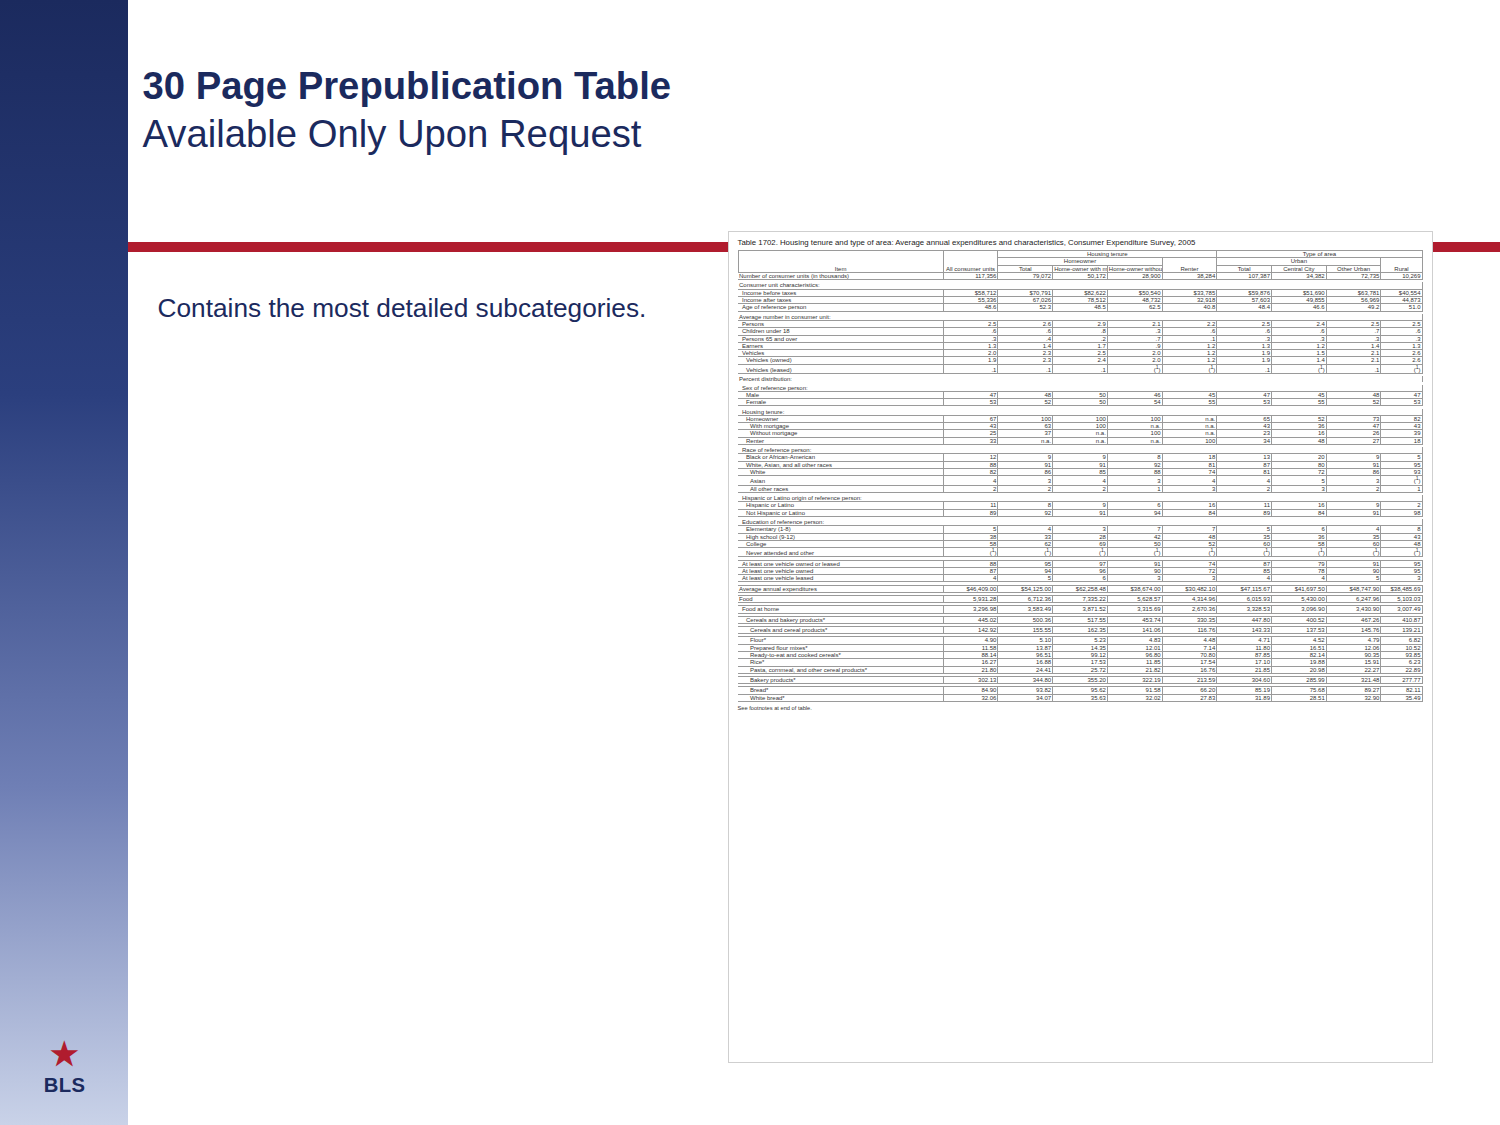30 Page Prepublication Table
Available Only Upon Request
Contains the most detailed subcategories.
Table 1702. Housing tenure and type of area: Average annual expenditures and characteristics, Consumer Expenditure Survey, 2005
| Item | All consumer units | Housing tenure | Type of area |
| --- | --- | --- | --- |
| Homeowner | Renter | Urban | Rural |
| Total | Home‑owner with mortgage | Home‑owner without mortgage | Total | Central City | Other Urban |
| Number of consumer units (in thousands) | 117,356 | 79,072 | 50,172 | 28,900 | 38,284 | 107,387 | 34,382 | 72,735 | 10,269 |
| Consumer unit characteristics: |
| Income before taxes | $58,712 | $70,791 | $82,622 | $50,540 | $33,785 | $59,876 | $51,690 | $63,781 | $40,554 |
| Income after taxes | 55,336 | 67,026 | 78,512 | 48,732 | 32,918 | 57,603 | 49,855 | 56,969 | 44,873 |
| Age of reference person | 48.6 | 52.3 | 48.5 | 62.5 | 40.8 | 48.4 | 46.6 | 49.2 | 51.0 |
| Average number in consumer unit: |
| Persons | 2.5 | 2.6 | 2.9 | 2.1 | 2.2 | 2.5 | 2.4 | 2.5 | 2.5 |
| Children under 18 | .6 | .6 | .8 | .3 | .6 | .6 | .6 | .7 | .6 |
| Persons 65 and over | .3 | .4 | .2 | .7 | .1 | .3 | .3 | .3 | .3 |
| Earners | 1.3 | 1.4 | 1.7 | .9 | 1.2 | 1.3 | 1.2 | 1.4 | 1.3 |
| Vehicles | 2.0 | 2.3 | 2.5 | 2.0 | 1.2 | 1.9 | 1.5 | 2.1 | 2.6 |
| Vehicles (owned) | 1.9 | 2.3 | 2.4 | 2.0 | 1.2 | 1.9 | 1.4 | 2.1 | 2.6 |
| Vehicles (leased) | .1 | .1 | .1 | ( 1 ) | ( 1 ) | .1 | ( 1 ) | .1 | ( 1 ) |
| Percent distribution: |
| Sex of reference person: |
| Male | 47 | 48 | 50 | 46 | 45 | 47 | 45 | 48 | 47 |
| Female | 53 | 52 | 50 | 54 | 55 | 53 | 55 | 52 | 53 |
| Housing tenure: |
| Homeowner | 67 | 100 | 100 | 100 | n.a. | 65 | 52 | 73 | 82 |
| With mortgage | 43 | 63 | 100 | n.a. | n.a. | 43 | 36 | 47 | 43 |
| Without mortgage | 25 | 37 | n.a. | 100 | n.a. | 23 | 16 | 26 | 39 |
| Renter | 33 | n.a. | n.a. | n.a. | 100 | 34 | 48 | 27 | 18 |
| Race of reference person: |
| Black or African-American | 12 | 9 | 9 | 8 | 18 | 13 | 20 | 9 | 5 |
| White, Asian, and all other races | 88 | 91 | 91 | 92 | 81 | 87 | 80 | 91 | 95 |
| White | 82 | 86 | 85 | 88 | 74 | 81 | 72 | 86 | 93 |
| Asian | 4 | 3 | 4 | 3 | 4 | 4 | 5 | 3 | ( 1 ) |
| All other races | 2 | 2 | 2 | 1 | 3 | 2 | 3 | 2 | 1 |
| Hispanic or Latino origin of reference person: |
| Hispanic or Latino | 11 | 8 | 9 | 6 | 16 | 11 | 16 | 9 | 2 |
| Not Hispanic or Latino | 89 | 92 | 91 | 94 | 84 | 89 | 84 | 91 | 98 |
| Education of reference person: |
| Elementary (1-8) | 5 | 4 | 3 | 7 | 7 | 5 | 6 | 4 | 8 |
| High school (9-12) | 38 | 33 | 28 | 42 | 48 | 35 | 36 | 35 | 43 |
| College | 58 | 62 | 69 | 50 | 52 | 60 | 58 | 60 | 48 |
| Never attended and other | ( 1 ) | ( 1 ) | ( 1 ) | ( 1 ) | ( 1 ) | ( 1 ) | ( 1 ) | ( 1 ) | ( 1 ) |
| At least one vehicle owned or leased | 88 | 95 | 97 | 91 | 74 | 87 | 79 | 91 | 95 |
| At least one vehicle owned | 87 | 94 | 96 | 90 | 72 | 85 | 78 | 90 | 95 |
| At least one vehicle leased | 4 | 5 | 6 | 3 | 3 | 4 | 4 | 5 | 3 |
| Average annual expenditures | $46,409.00 | $54,125.00 | $62,258.48 | $38,674.00 | $30,482.10 | $47,115.67 | $41,697.50 | $48,747.90 | $38,485.69 |
| Food | 5,931.28 | 6,712.36 | 7,335.22 | 5,628.57 | 4,314.96 | 6,015.93 | 5,430.00 | 6,247.96 | 5,103.03 |
| Food at home | 3,296.98 | 3,583.49 | 3,871.52 | 3,315.69 | 2,670.36 | 3,328.53 | 3,096.90 | 3,430.90 | 3,007.49 |
| Cereals and bakery products* | 445.02 | 500.36 | 517.55 | 453.74 | 330.35 | 447.80 | 400.52 | 467.26 | 410.87 |
| Cereals and cereal products* | 142.92 | 155.55 | 162.35 | 141.06 | 116.76 | 143.33 | 137.53 | 145.76 | 139.21 |
| Flour* | 4.90 | 5.10 | 5.23 | 4.83 | 4.48 | 4.71 | 4.52 | 4.79 | 6.82 |
| Prepared flour mixes* | 11.58 | 13.87 | 14.35 | 12.01 | 7.14 | 11.80 | 16.51 | 12.06 | 10.52 |
| Ready-to-eat and cooked cereals* | 88.14 | 96.51 | 99.12 | 96.80 | 70.80 | 87.85 | 82.14 | 90.35 | 93.85 |
| Rice* | 16.27 | 16.88 | 17.53 | 11.85 | 17.54 | 17.10 | 19.88 | 15.91 | 6.23 |
| Pasta, cornmeal, and other cereal products* | 21.80 | 24.41 | 25.72 | 21.82 | 16.76 | 21.85 | 20.98 | 22.27 | 22.89 |
| Bakery products* | 302.13 | 344.80 | 355.20 | 322.19 | 213.59 | 304.60 | 285.99 | 321.48 | 277.77 |
| Bread* | 84.90 | 93.82 | 95.62 | 91.58 | 66.20 | 85.19 | 75.68 | 89.27 | 82.11 |
| White bread* | 32.06 | 34.07 | 35.63 | 32.02 | 27.83 | 31.89 | 28.51 | 32.90 | 35.49 |
See footnotes at end of table.
★ BLS